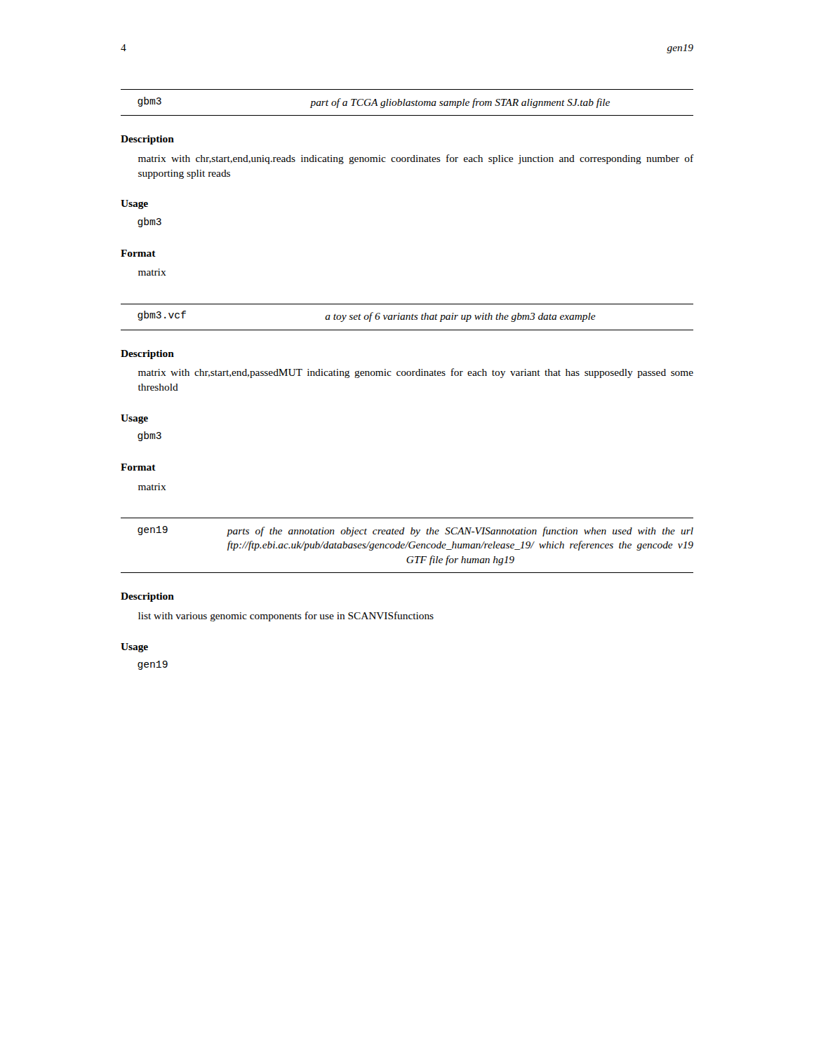4 gen19
gbm3
part of a TCGA glioblastoma sample from STAR alignment SJ.tab file
Description
matrix with chr,start,end,uniq.reads indicating genomic coordinates for each splice junction and corresponding number of supporting split reads
Usage
gbm3
Format
matrix
gbm3.vcf
a toy set of 6 variants that pair up with the gbm3 data example
Description
matrix with chr,start,end,passedMUT indicating genomic coordinates for each toy variant that has supposedly passed some threshold
Usage
gbm3
Format
matrix
gen19
parts of the annotation object created by the SCAN-VISannotation function when used with the url ftp://ftp.ebi.ac.uk/pub/databases/gencode/Gencode_human/release_19/ which references the gencode v19 GTF file for human hg19
Description
list with various genomic components for use in SCANVISfunctions
Usage
gen19